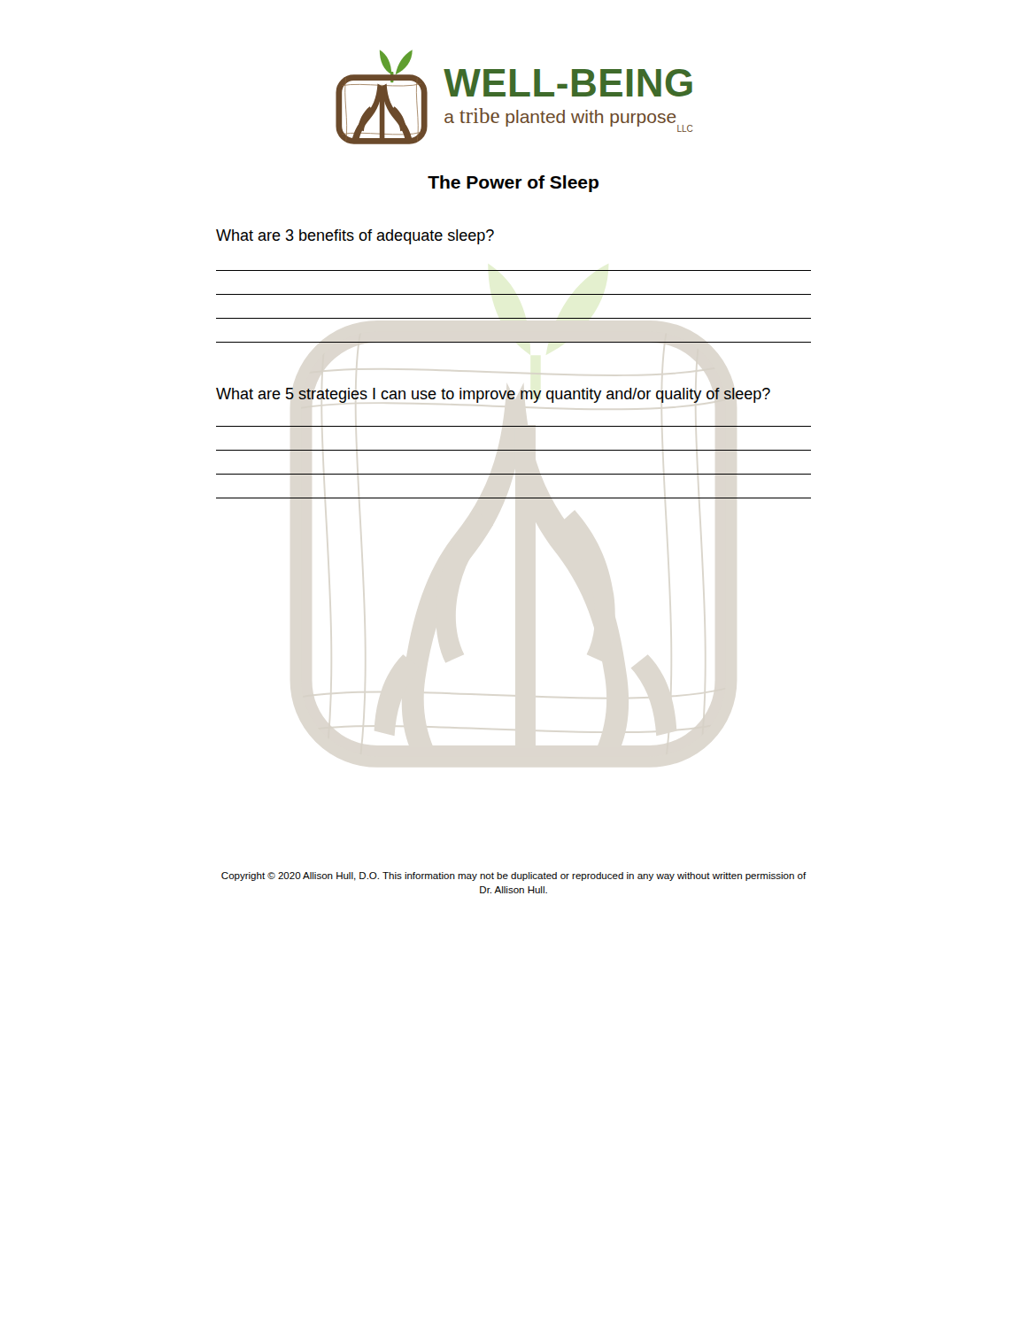WELL-BEING a tribe planted with purpose LLC
The Power of Sleep
What are 3 benefits of adequate sleep?
What are 5 strategies I can use to improve my quantity and/or quality of sleep?
Copyright © 2020 Allison Hull, D.O. This information may not be duplicated or reproduced in any way without written permission of Dr. Allison Hull.